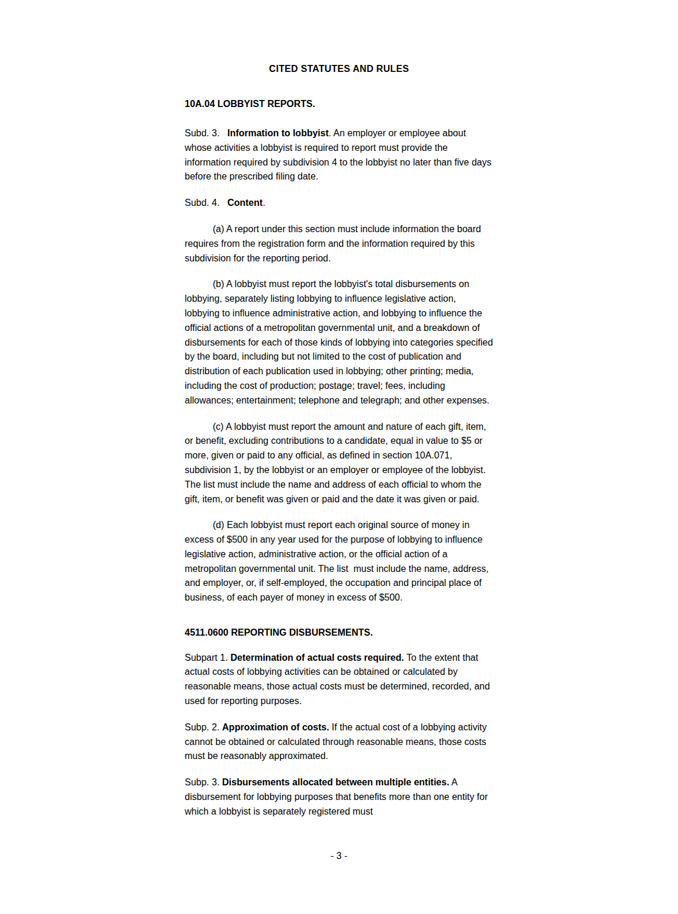CITED STATUTES AND RULES
10A.04 LOBBYIST REPORTS.
Subd. 3. Information to lobbyist. An employer or employee about whose activities a lobbyist is required to report must provide the information required by subdivision 4 to the lobbyist no later than five days before the prescribed filing date.
Subd. 4. Content.
(a) A report under this section must include information the board requires from the registration form and the information required by this subdivision for the reporting period.
(b) A lobbyist must report the lobbyist's total disbursements on lobbying, separately listing lobbying to influence legislative action, lobbying to influence administrative action, and lobbying to influence the official actions of a metropolitan governmental unit, and a breakdown of disbursements for each of those kinds of lobbying into categories specified by the board, including but not limited to the cost of publication and distribution of each publication used in lobbying; other printing; media, including the cost of production; postage; travel; fees, including allowances; entertainment; telephone and telegraph; and other expenses.
(c) A lobbyist must report the amount and nature of each gift, item, or benefit, excluding contributions to a candidate, equal in value to $5 or more, given or paid to any official, as defined in section 10A.071, subdivision 1, by the lobbyist or an employer or employee of the lobbyist. The list must include the name and address of each official to whom the gift, item, or benefit was given or paid and the date it was given or paid.
(d) Each lobbyist must report each original source of money in excess of $500 in any year used for the purpose of lobbying to influence legislative action, administrative action, or the official action of a metropolitan governmental unit. The list must include the name, address, and employer, or, if self-employed, the occupation and principal place of business, of each payer of money in excess of $500.
4511.0600 REPORTING DISBURSEMENTS.
Subpart 1. Determination of actual costs required. To the extent that actual costs of lobbying activities can be obtained or calculated by reasonable means, those actual costs must be determined, recorded, and used for reporting purposes.
Subp. 2. Approximation of costs. If the actual cost of a lobbying activity cannot be obtained or calculated through reasonable means, those costs must be reasonably approximated.
Subp. 3. Disbursements allocated between multiple entities. A disbursement for lobbying purposes that benefits more than one entity for which a lobbyist is separately registered must
- 3 -